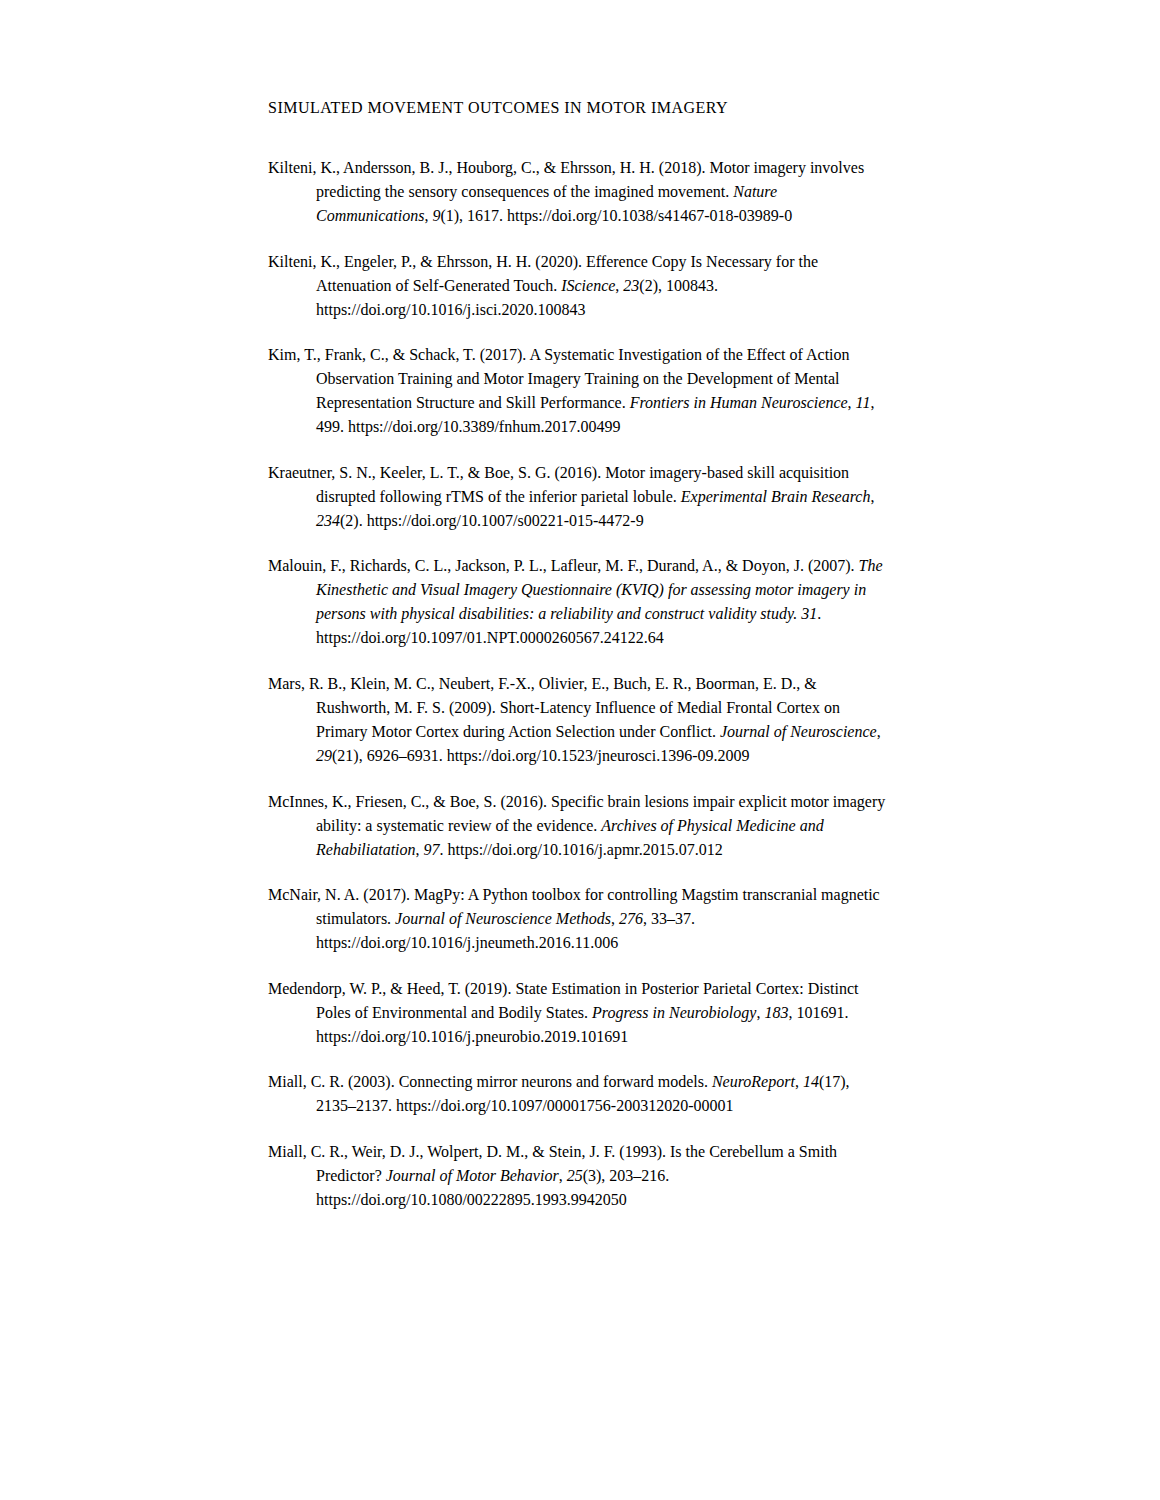SIMULATED MOVEMENT OUTCOMES IN MOTOR IMAGERY
Kilteni, K., Andersson, B. J., Houborg, C., & Ehrsson, H. H. (2018). Motor imagery involves predicting the sensory consequences of the imagined movement. Nature Communications, 9(1), 1617. https://doi.org/10.1038/s41467-018-03989-0
Kilteni, K., Engeler, P., & Ehrsson, H. H. (2020). Efference Copy Is Necessary for the Attenuation of Self-Generated Touch. IScience, 23(2), 100843. https://doi.org/10.1016/j.isci.2020.100843
Kim, T., Frank, C., & Schack, T. (2017). A Systematic Investigation of the Effect of Action Observation Training and Motor Imagery Training on the Development of Mental Representation Structure and Skill Performance. Frontiers in Human Neuroscience, 11, 499. https://doi.org/10.3389/fnhum.2017.00499
Kraeutner, S. N., Keeler, L. T., & Boe, S. G. (2016). Motor imagery-based skill acquisition disrupted following rTMS of the inferior parietal lobule. Experimental Brain Research, 234(2). https://doi.org/10.1007/s00221-015-4472-9
Malouin, F., Richards, C. L., Jackson, P. L., Lafleur, M. F., Durand, A., & Doyon, J. (2007). The Kinesthetic and Visual Imagery Questionnaire (KVIQ) for assessing motor imagery in persons with physical disabilities: a reliability and construct validity study. 31. https://doi.org/10.1097/01.NPT.0000260567.24122.64
Mars, R. B., Klein, M. C., Neubert, F.-X., Olivier, E., Buch, E. R., Boorman, E. D., & Rushworth, M. F. S. (2009). Short-Latency Influence of Medial Frontal Cortex on Primary Motor Cortex during Action Selection under Conflict. Journal of Neuroscience, 29(21), 6926–6931. https://doi.org/10.1523/jneurosci.1396-09.2009
McInnes, K., Friesen, C., & Boe, S. (2016). Specific brain lesions impair explicit motor imagery ability: a systematic review of the evidence. Archives of Physical Medicine and Rehabiliatation, 97. https://doi.org/10.1016/j.apmr.2015.07.012
McNair, N. A. (2017). MagPy: A Python toolbox for controlling Magstim transcranial magnetic stimulators. Journal of Neuroscience Methods, 276, 33–37. https://doi.org/10.1016/j.jneumeth.2016.11.006
Medendorp, W. P., & Heed, T. (2019). State Estimation in Posterior Parietal Cortex: Distinct Poles of Environmental and Bodily States. Progress in Neurobiology, 183, 101691. https://doi.org/10.1016/j.pneurobio.2019.101691
Miall, C. R. (2003). Connecting mirror neurons and forward models. NeuroReport, 14(17), 2135–2137. https://doi.org/10.1097/00001756-200312020-00001
Miall, C. R., Weir, D. J., Wolpert, D. M., & Stein, J. F. (1993). Is the Cerebellum a Smith Predictor? Journal of Motor Behavior, 25(3), 203–216. https://doi.org/10.1080/00222895.1993.9942050